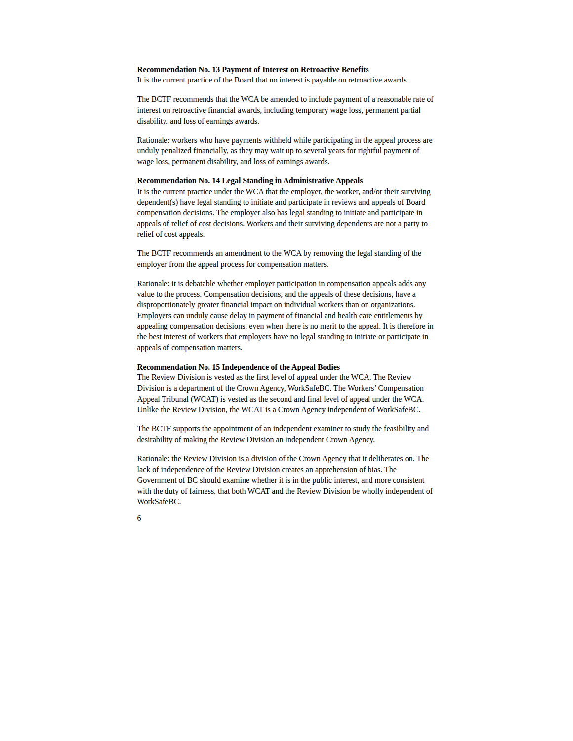Recommendation No. 13 Payment of Interest on Retroactive Benefits
It is the current practice of the Board that no interest is payable on retroactive awards.
The BCTF recommends that the WCA be amended to include payment of a reasonable rate of interest on retroactive financial awards, including temporary wage loss, permanent partial disability, and loss of earnings awards.
Rationale: workers who have payments withheld while participating in the appeal process are unduly penalized financially, as they may wait up to several years for rightful payment of wage loss, permanent disability, and loss of earnings awards.
Recommendation No. 14 Legal Standing in Administrative Appeals
It is the current practice under the WCA that the employer, the worker, and/or their surviving dependent(s) have legal standing to initiate and participate in reviews and appeals of Board compensation decisions. The employer also has legal standing to initiate and participate in appeals of relief of cost decisions. Workers and their surviving dependents are not a party to relief of cost appeals.
The BCTF recommends an amendment to the WCA by removing the legal standing of the employer from the appeal process for compensation matters.
Rationale: it is debatable whether employer participation in compensation appeals adds any value to the process. Compensation decisions, and the appeals of these decisions, have a disproportionately greater financial impact on individual workers than on organizations. Employers can unduly cause delay in payment of financial and health care entitlements by appealing compensation decisions, even when there is no merit to the appeal. It is therefore in the best interest of workers that employers have no legal standing to initiate or participate in appeals of compensation matters.
Recommendation No. 15 Independence of the Appeal Bodies
The Review Division is vested as the first level of appeal under the WCA. The Review Division is a department of the Crown Agency, WorkSafeBC. The Workers’ Compensation Appeal Tribunal (WCAT) is vested as the second and final level of appeal under the WCA. Unlike the Review Division, the WCAT is a Crown Agency independent of WorkSafeBC.
The BCTF supports the appointment of an independent examiner to study the feasibility and desirability of making the Review Division an independent Crown Agency.
Rationale: the Review Division is a division of the Crown Agency that it deliberates on. The lack of independence of the Review Division creates an apprehension of bias. The Government of BC should examine whether it is in the public interest, and more consistent with the duty of fairness, that both WCAT and the Review Division be wholly independent of WorkSafeBC.
6